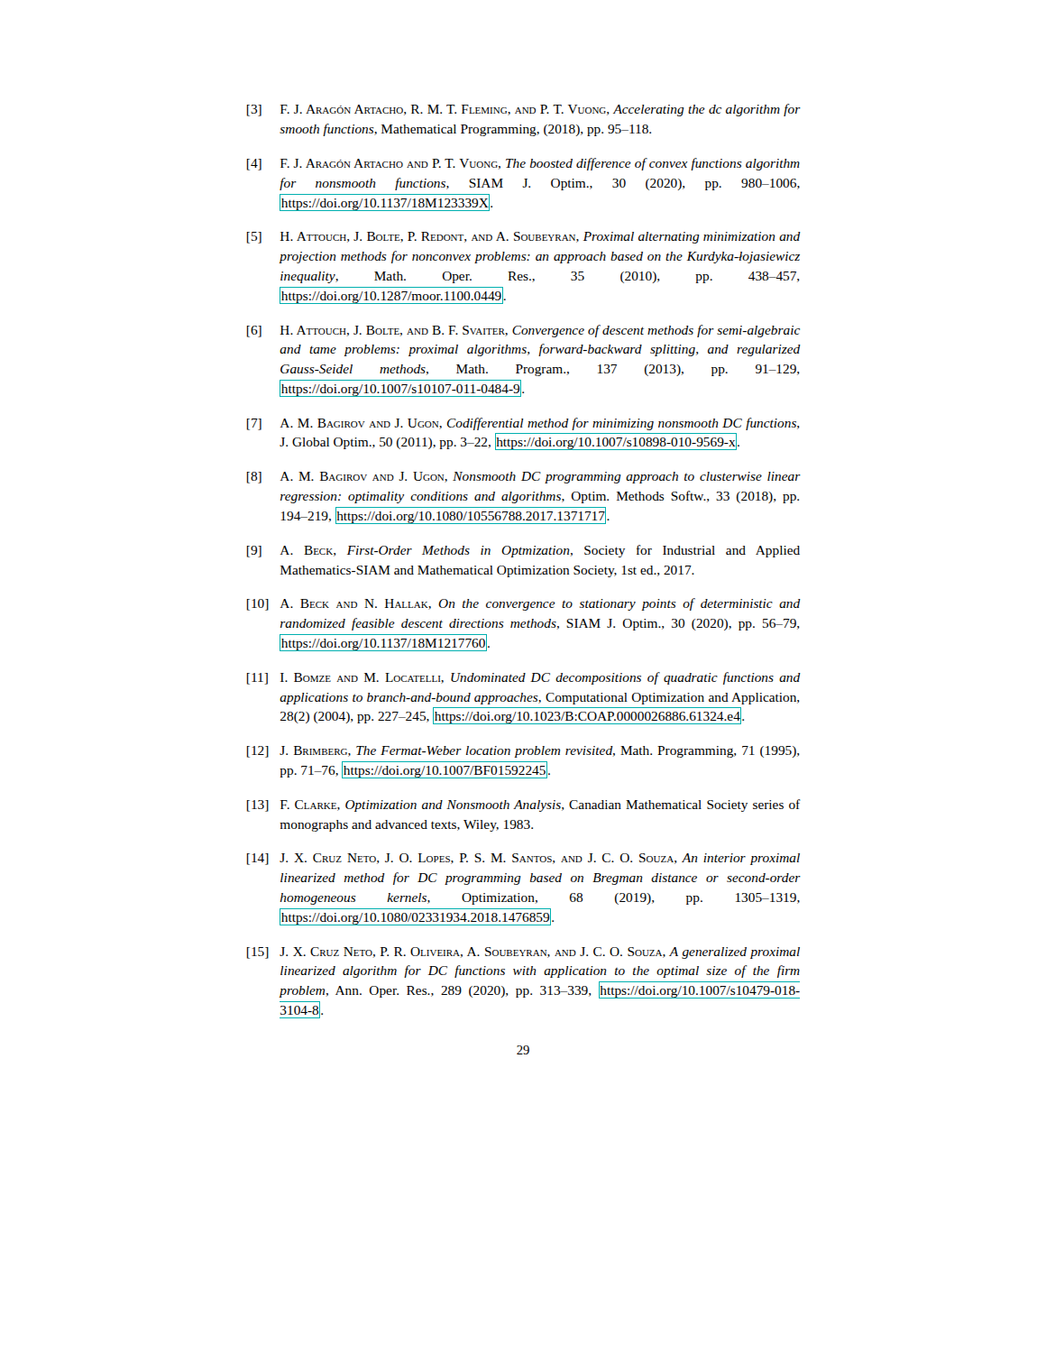[3] F. J. Aragón Artacho, R. M. T. Fleming, and P. T. Vuong, Accelerating the dc algorithm for smooth functions, Mathematical Programming, (2018), pp. 95–118.
[4] F. J. Aragón Artacho and P. T. Vuong, The boosted difference of convex functions algorithm for nonsmooth functions, SIAM J. Optim., 30 (2020), pp. 980–1006, https://doi.org/10.1137/18M123339X.
[5] H. Attouch, J. Bolte, P. Redont, and A. Soubeyran, Proximal alternating minimization and projection methods for nonconvex problems: an approach based on the Kurdyka-łojasiewicz inequality, Math. Oper. Res., 35 (2010), pp. 438–457, https://doi.org/10.1287/moor.1100.0449.
[6] H. Attouch, J. Bolte, and B. F. Svaiter, Convergence of descent methods for semi-algebraic and tame problems: proximal algorithms, forward-backward splitting, and regularized Gauss-Seidel methods, Math. Program., 137 (2013), pp. 91–129, https://doi.org/10.1007/s10107-011-0484-9.
[7] A. M. Bagirov and J. Ugon, Codifferential method for minimizing nonsmooth DC functions, J. Global Optim., 50 (2011), pp. 3–22, https://doi.org/10.1007/s10898-010-9569-x.
[8] A. M. Bagirov and J. Ugon, Nonsmooth DC programming approach to clusterwise linear regression: optimality conditions and algorithms, Optim. Methods Softw., 33 (2018), pp. 194–219, https://doi.org/10.1080/10556788.2017.1371717.
[9] A. Beck, First-Order Methods in Optmization, Society for Industrial and Applied Mathematics-SIAM and Mathematical Optimization Society, 1st ed., 2017.
[10] A. Beck and N. Hallak, On the convergence to stationary points of deterministic and randomized feasible descent directions methods, SIAM J. Optim., 30 (2020), pp. 56–79, https://doi.org/10.1137/18M1217760.
[11] I. Bomze and M. Locatelli, Undominated DC decompositions of quadratic functions and applications to branch-and-bound approaches, Computational Optimization and Application, 28(2) (2004), pp. 227–245, https://doi.org/10.1023/B:COAP.0000026886.61324.e4.
[12] J. Brimberg, The Fermat-Weber location problem revisited, Math. Programming, 71 (1995), pp. 71–76, https://doi.org/10.1007/BF01592245.
[13] F. Clarke, Optimization and Nonsmooth Analysis, Canadian Mathematical Society series of monographs and advanced texts, Wiley, 1983.
[14] J. X. Cruz Neto, J. O. Lopes, P. S. M. Santos, and J. C. O. Souza, An interior proximal linearized method for DC programming based on Bregman distance or second-order homogeneous kernels, Optimization, 68 (2019), pp. 1305–1319, https://doi.org/10.1080/02331934.2018.1476859.
[15] J. X. Cruz Neto, P. R. Oliveira, A. Soubeyran, and J. C. O. Souza, A generalized proximal linearized algorithm for DC functions with application to the optimal size of the firm problem, Ann. Oper. Res., 289 (2020), pp. 313–339, https://doi.org/10.1007/s10479-018-3104-8.
29